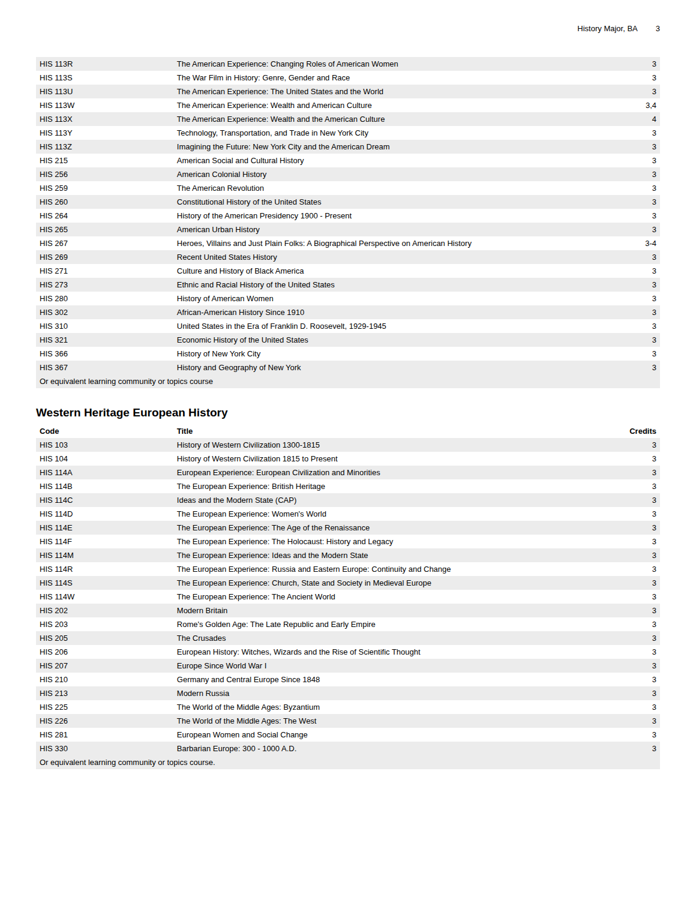History Major, BA3
| HIS 113R | The American Experience: Changing Roles of American Women | 3 |
| HIS 113S | The War Film in History: Genre, Gender and Race | 3 |
| HIS 113U | The American Experience: The United States and the World | 3 |
| HIS 113W | The American Experience: Wealth and American Culture | 3,4 |
| HIS 113X | The American Experience: Wealth and the American Culture | 4 |
| HIS 113Y | Technology, Transportation, and Trade in New York City | 3 |
| HIS 113Z | Imagining the Future: New York City and the American Dream | 3 |
| HIS 215 | American Social and Cultural History | 3 |
| HIS 256 | American Colonial History | 3 |
| HIS 259 | The American Revolution | 3 |
| HIS 260 | Constitutional History of the United States | 3 |
| HIS 264 | History of the American Presidency 1900 - Present | 3 |
| HIS 265 | American Urban History | 3 |
| HIS 267 | Heroes, Villains and Just Plain Folks: A Biographical Perspective on American History | 3-4 |
| HIS 269 | Recent United States History | 3 |
| HIS 271 | Culture and History of Black America | 3 |
| HIS 273 | Ethnic and Racial History of the United States | 3 |
| HIS 280 | History of American Women | 3 |
| HIS 302 | African-American History Since 1910 | 3 |
| HIS 310 | United States in the Era of Franklin D. Roosevelt, 1929-1945 | 3 |
| HIS 321 | Economic History of the United States | 3 |
| HIS 366 | History of New York City | 3 |
| HIS 367 | History and Geography of New York | 3 |
| Or equivalent learning community or topics course |
Western Heritage European History
| Code | Title | Credits |
| --- | --- | --- |
| HIS 103 | History of Western Civilization 1300-1815 | 3 |
| HIS 104 | History of Western Civilization 1815 to Present | 3 |
| HIS 114A | European Experience: European Civilization and Minorities | 3 |
| HIS 114B | The European Experience: British Heritage | 3 |
| HIS 114C | Ideas and the Modern State (CAP) | 3 |
| HIS 114D | The European Experience: Women's World | 3 |
| HIS 114E | The European Experience: The Age of the Renaissance | 3 |
| HIS 114F | The European Experience: The Holocaust: History and Legacy | 3 |
| HIS 114M | The European Experience: Ideas and the Modern State | 3 |
| HIS 114R | The European Experience: Russia and Eastern Europe: Continuity and Change | 3 |
| HIS 114S | The European Experience: Church, State and Society in Medieval Europe | 3 |
| HIS 114W | The European Experience: The Ancient World | 3 |
| HIS 202 | Modern Britain | 3 |
| HIS 203 | Rome's Golden Age: The Late Republic and Early Empire | 3 |
| HIS 205 | The Crusades | 3 |
| HIS 206 | European History: Witches, Wizards and the Rise of Scientific Thought | 3 |
| HIS 207 | Europe Since World War I | 3 |
| HIS 210 | Germany and Central Europe Since 1848 | 3 |
| HIS 213 | Modern Russia | 3 |
| HIS 225 | The World of the Middle Ages: Byzantium | 3 |
| HIS 226 | The World of the Middle Ages: The West | 3 |
| HIS 281 | European Women and Social Change | 3 |
| HIS 330 | Barbarian Europe: 300 - 1000 A.D. | 3 |
| Or equivalent learning community or topics course. |